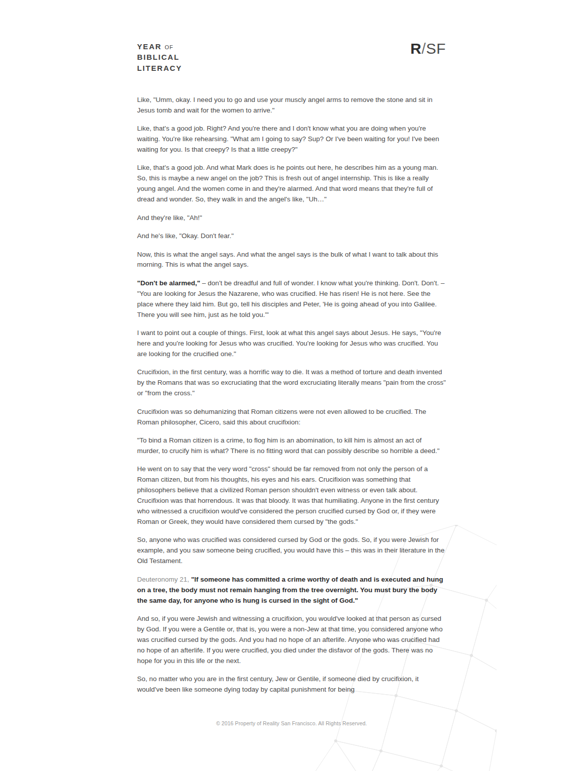YEAR OF
BIBLICAL
LITERACY
R/SF
Like, "Umm, okay. I need you to go and use your muscly angel arms to remove the stone and sit in Jesus tomb and wait for the women to arrive."
Like, that's a good job. Right? And you're there and I don't know what you are doing when you're waiting. You're like rehearsing. "What am I going to say? Sup? Or I've been waiting for you! I've been waiting for you. Is that creepy? Is that a little creepy?"
Like, that's a good job. And what Mark does is he points out here, he describes him as a young man. So, this is maybe a new angel on the job? This is fresh out of angel internship. This is like a really young angel. And the women come in and they're alarmed. And that word means that they're full of dread and wonder. So, they walk in and the angel's like, "Uh…"
And they're like, "Ah!"
And he's like, "Okay. Don't fear."
Now, this is what the angel says. And what the angel says is the bulk of what I want to talk about this morning. This is what the angel says.
"Don't be alarmed," – don't be dreadful and full of wonder. I know what you're thinking. Don't. Don't. – "You are looking for Jesus the Nazarene, who was crucified. He has risen! He is not here. See the place where they laid him. But go, tell his disciples and Peter, 'He is going ahead of you into Galilee. There you will see him, just as he told you.'"
I want to point out a couple of things. First, look at what this angel says about Jesus. He says, "You're here and you're looking for Jesus who was crucified. You're looking for Jesus who was crucified. You are looking for the crucified one."
Crucifixion, in the first century, was a horrific way to die. It was a method of torture and death invented by the Romans that was so excruciating that the word excruciating literally means "pain from the cross" or "from the cross."
Crucifixion was so dehumanizing that Roman citizens were not even allowed to be crucified. The Roman philosopher, Cicero, said this about crucifixion:
"To bind a Roman citizen is a crime, to flog him is an abomination, to kill him is almost an act of murder, to crucify him is what? There is no fitting word that can possibly describe so horrible a deed."
He went on to say that the very word "cross" should be far removed from not only the person of a Roman citizen, but from his thoughts, his eyes and his ears. Crucifixion was something that philosophers believe that a civilized Roman person shouldn't even witness or even talk about. Crucifixion was that horrendous. It was that bloody. It was that humiliating. Anyone in the first century who witnessed a crucifixion would've considered the person crucified cursed by God or, if they were Roman or Greek, they would have considered them cursed by "the gods."
So, anyone who was crucified was considered cursed by God or the gods. So, if you were Jewish for example, and you saw someone being crucified, you would have this – this was in their literature in the Old Testament.
Deuteronomy 21, "If someone has committed a crime worthy of death and is executed and hung on a tree, the body must not remain hanging from the tree overnight. You must bury the body the same day, for anyone who is hung is cursed in the sight of God."
And so, if you were Jewish and witnessing a crucifixion, you would've looked at that person as cursed by God. If you were a Gentile or, that is, you were a non-Jew at that time, you considered anyone who was crucified cursed by the gods. And you had no hope of an afterlife. Anyone who was crucified had no hope of an afterlife. If you were crucified, you died under the disfavor of the gods. There was no hope for you in this life or the next.
So, no matter who you are in the first century, Jew or Gentile, if someone died by crucifixion, it would've been like someone dying today by capital punishment for being
© 2016 Property of Reality San Francisco. All Rights Reserved.